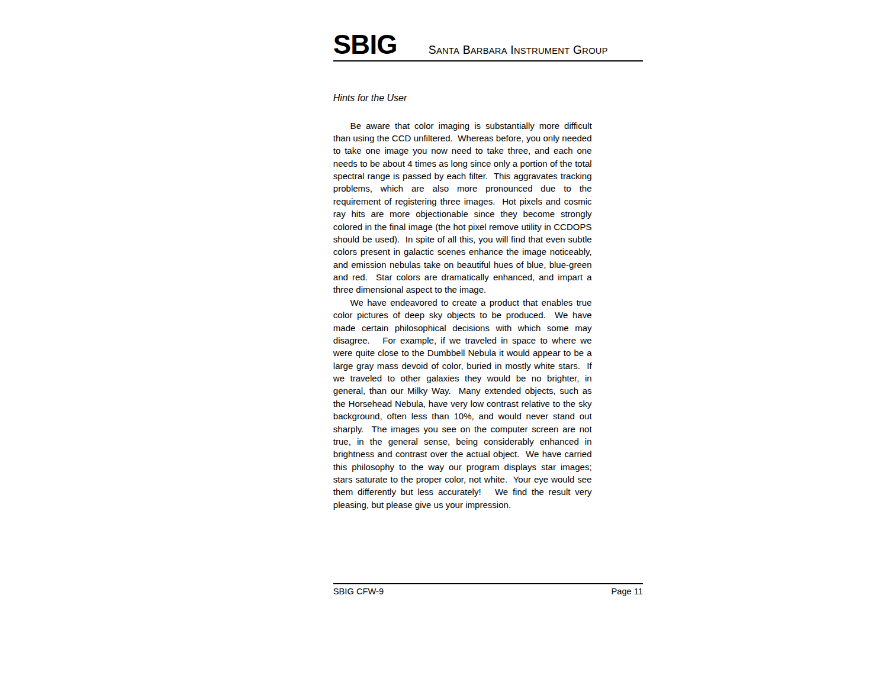SBIG
SANTA BARBARA INSTRUMENT GROUP
Hints for the User
Be aware that color imaging is substantially more difficult than using the CCD unfiltered. Whereas before, you only needed to take one image you now need to take three, and each one needs to be about 4 times as long since only a portion of the total spectral range is passed by each filter. This aggravates tracking problems, which are also more pronounced due to the requirement of registering three images. Hot pixels and cosmic ray hits are more objectionable since they become strongly colored in the final image (the hot pixel remove utility in CCDOPS should be used). In spite of all this, you will find that even subtle colors present in galactic scenes enhance the image noticeably, and emission nebulas take on beautiful hues of blue, blue-green and red. Star colors are dramatically enhanced, and impart a three dimensional aspect to the image.
We have endeavored to create a product that enables true color pictures of deep sky objects to be produced. We have made certain philosophical decisions with which some may disagree. For example, if we traveled in space to where we were quite close to the Dumbbell Nebula it would appear to be a large gray mass devoid of color, buried in mostly white stars. If we traveled to other galaxies they would be no brighter, in general, than our Milky Way. Many extended objects, such as the Horsehead Nebula, have very low contrast relative to the sky background, often less than 10%, and would never stand out sharply. The images you see on the computer screen are not true, in the general sense, being considerably enhanced in brightness and contrast over the actual object. We have carried this philosophy to the way our program displays star images; stars saturate to the proper color, not white. Your eye would see them differently but less accurately! We find the result very pleasing, but please give us your impression.
SBIG CFW-9 Page 11